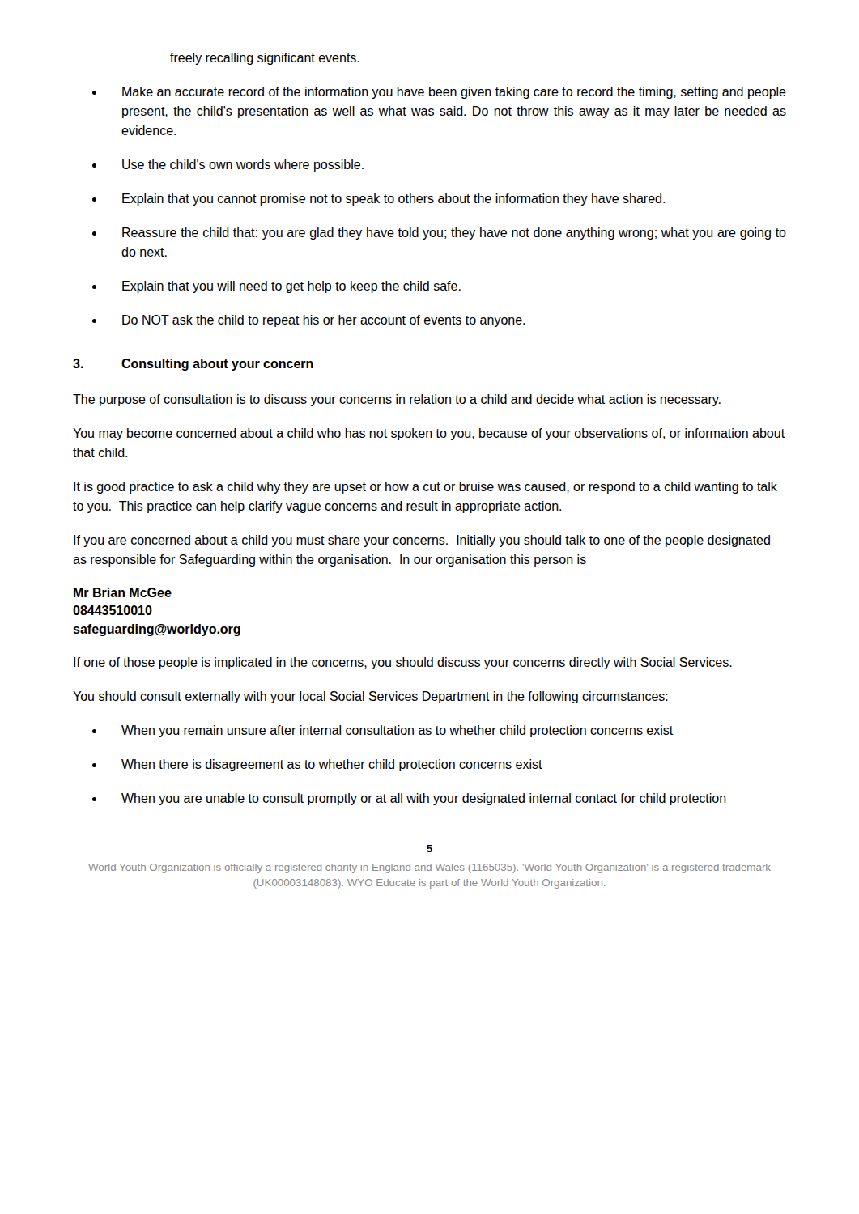freely recalling significant events.
Make an accurate record of the information you have been given taking care to record the timing, setting and people present, the child's presentation as well as what was said. Do not throw this away as it may later be needed as evidence.
Use the child's own words where possible.
Explain that you cannot promise not to speak to others about the information they have shared.
Reassure the child that: you are glad they have told you; they have not done anything wrong; what you are going to do next.
Explain that you will need to get help to keep the child safe.
Do NOT ask the child to repeat his or her account of events to anyone.
3. Consulting about your concern
The purpose of consultation is to discuss your concerns in relation to a child and decide what action is necessary.
You may become concerned about a child who has not spoken to you, because of your observations of, or information about that child.
It is good practice to ask a child why they are upset or how a cut or bruise was caused, or respond to a child wanting to talk to you. This practice can help clarify vague concerns and result in appropriate action.
If you are concerned about a child you must share your concerns. Initially you should talk to one of the people designated as responsible for Safeguarding within the organisation. In our organisation this person is
Mr Brian McGee
08443510010
safeguarding@worldyo.org
If one of those people is implicated in the concerns, you should discuss your concerns directly with Social Services.
You should consult externally with your local Social Services Department in the following circumstances:
When you remain unsure after internal consultation as to whether child protection concerns exist
When there is disagreement as to whether child protection concerns exist
When you are unable to consult promptly or at all with your designated internal contact for child protection
5
World Youth Organization is officially a registered charity in England and Wales (1165035). 'World Youth Organization' is a registered trademark (UK00003148083). WYO Educate is part of the World Youth Organization.